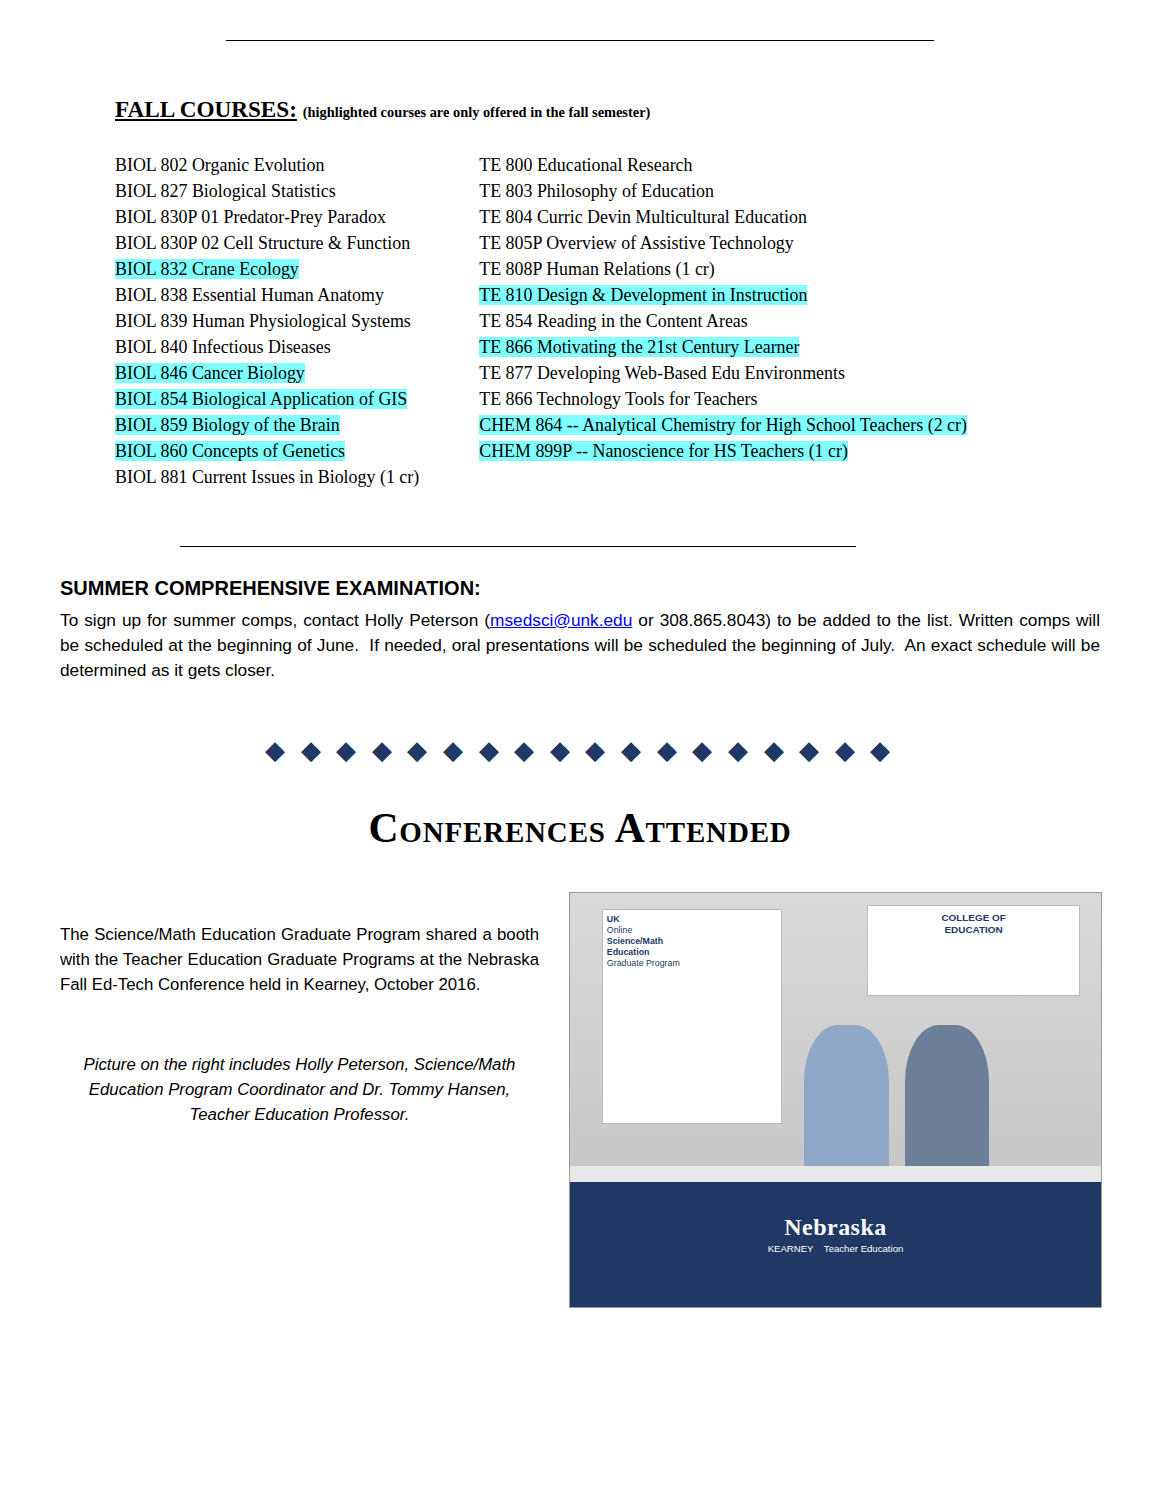FALL COURSES: (highlighted courses are only offered in the fall semester)
BIOL 802 Organic Evolution
BIOL 827 Biological Statistics
BIOL 830P 01 Predator-Prey Paradox
BIOL 830P 02 Cell Structure & Function
BIOL 832 Crane Ecology
BIOL 838 Essential Human Anatomy
BIOL 839 Human Physiological Systems
BIOL 840 Infectious Diseases
BIOL 846 Cancer Biology
BIOL 854 Biological Application of GIS
BIOL 859 Biology of the Brain
BIOL 860 Concepts of Genetics
BIOL 881 Current Issues in Biology (1 cr)
TE 800 Educational Research
TE 803 Philosophy of Education
TE 804 Curric Devin Multicultural Education
TE 805P Overview of Assistive Technology
TE 808P Human Relations (1 cr)
TE 810 Design & Development in Instruction
TE 854 Reading in the Content Areas
TE 866 Motivating the 21st Century Learner
TE 877 Developing Web-Based Edu Environments
TE 866 Technology Tools for Teachers
CHEM 864 -- Analytical Chemistry for High School Teachers (2 cr)
CHEM 899P -- Nanoscience for HS Teachers (1 cr)
SUMMER COMPREHENSIVE EXAMINATION:
To sign up for summer comps, contact Holly Peterson (msedsci@unk.edu or 308.865.8043) to be added to the list. Written comps will be scheduled at the beginning of June. If needed, oral presentations will be scheduled the beginning of July. An exact schedule will be determined as it gets closer.
◆ ◆ ◆ ◆ ◆ ◆ ◆ ◆ ◆ ◆ ◆ ◆ ◆ ◆ ◆ ◆ ◆ ◆
Conferences Attended
The Science/Math Education Graduate Program shared a booth with the Teacher Education Graduate Programs at the Nebraska Fall Ed-Tech Conference held in Kearney, October 2016.
Picture on the right includes Holly Peterson, Science/Math Education Program Coordinator and Dr. Tommy Hansen, Teacher Education Professor.
COLLEGE OF
EDUCATION
UK
Online
Science/Math
Education
Graduate Program
Nebraska
KEARNEY Teacher Education